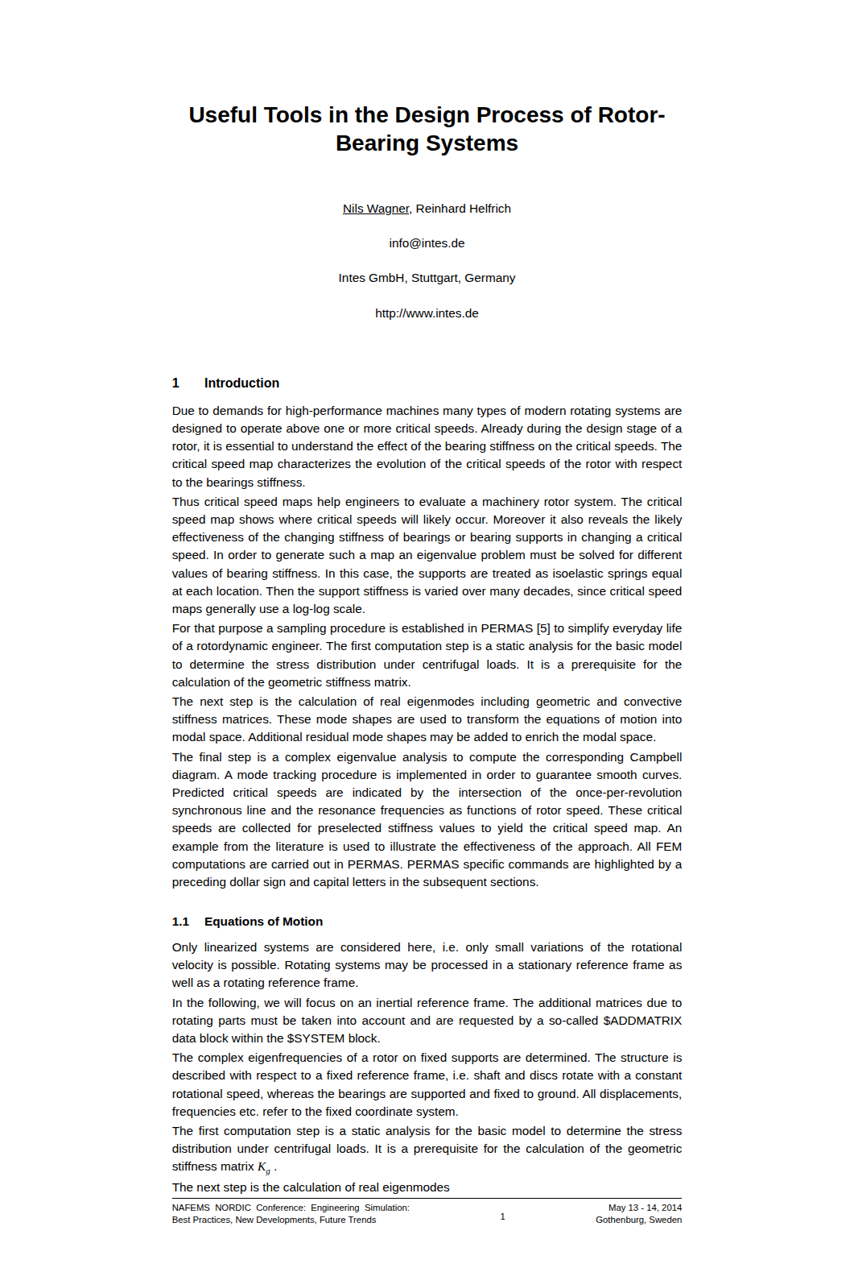Useful Tools in the Design Process of Rotor-Bearing Systems
Nils Wagner, Reinhard Helfrich
info@intes.de
Intes GmbH, Stuttgart, Germany
http://www.intes.de
1 Introduction
Due to demands for high-performance machines many types of modern rotating systems are designed to operate above one or more critical speeds. Already during the design stage of a rotor, it is essential to understand the effect of the bearing stiffness on the critical speeds. The critical speed map characterizes the evolution of the critical speeds of the rotor with respect to the bearings stiffness.
Thus critical speed maps help engineers to evaluate a machinery rotor system. The critical speed map shows where critical speeds will likely occur. Moreover it also reveals the likely effectiveness of the changing stiffness of bearings or bearing supports in changing a critical speed. In order to generate such a map an eigenvalue problem must be solved for different values of bearing stiffness. In this case, the supports are treated as isoelastic springs equal at each location. Then the support stiffness is varied over many decades, since critical speed maps generally use a log-log scale.
For that purpose a sampling procedure is established in PERMAS [5] to simplify everyday life of a rotordynamic engineer. The first computation step is a static analysis for the basic model to determine the stress distribution under centrifugal loads. It is a prerequisite for the calculation of the geometric stiffness matrix.
The next step is the calculation of real eigenmodes including geometric and convective stiffness matrices. These mode shapes are used to transform the equations of motion into modal space. Additional residual mode shapes may be added to enrich the modal space.
The final step is a complex eigenvalue analysis to compute the corresponding Campbell diagram. A mode tracking procedure is implemented in order to guarantee smooth curves. Predicted critical speeds are indicated by the intersection of the once-per-revolution synchronous line and the resonance frequencies as functions of rotor speed. These critical speeds are collected for preselected stiffness values to yield the critical speed map. An example from the literature is used to illustrate the effectiveness of the approach. All FEM computations are carried out in PERMAS. PERMAS specific commands are highlighted by a preceding dollar sign and capital letters in the subsequent sections.
1.1 Equations of Motion
Only linearized systems are considered here, i.e. only small variations of the rotational velocity is possible. Rotating systems may be processed in a stationary reference frame as well as a rotating reference frame.
In the following, we will focus on an inertial reference frame. The additional matrices due to rotating parts must be taken into account and are requested by a so-called $ADDMATRIX data block within the $SYSTEM block.
The complex eigenfrequencies of a rotor on fixed supports are determined. The structure is described with respect to a fixed reference frame, i.e. shaft and discs rotate with a constant rotational speed, whereas the bearings are supported and fixed to ground. All displacements, frequencies etc. refer to the fixed coordinate system.
The first computation step is a static analysis for the basic model to determine the stress distribution under centrifugal loads. It is a prerequisite for the calculation of the geometric stiffness matrix Kg .
The next step is the calculation of real eigenmodes
NAFEMS NORDIC Conference: Engineering Simulation:
Best Practices, New Developments, Future Trends
1
May 13 - 14, 2014
Gothenburg, Sweden